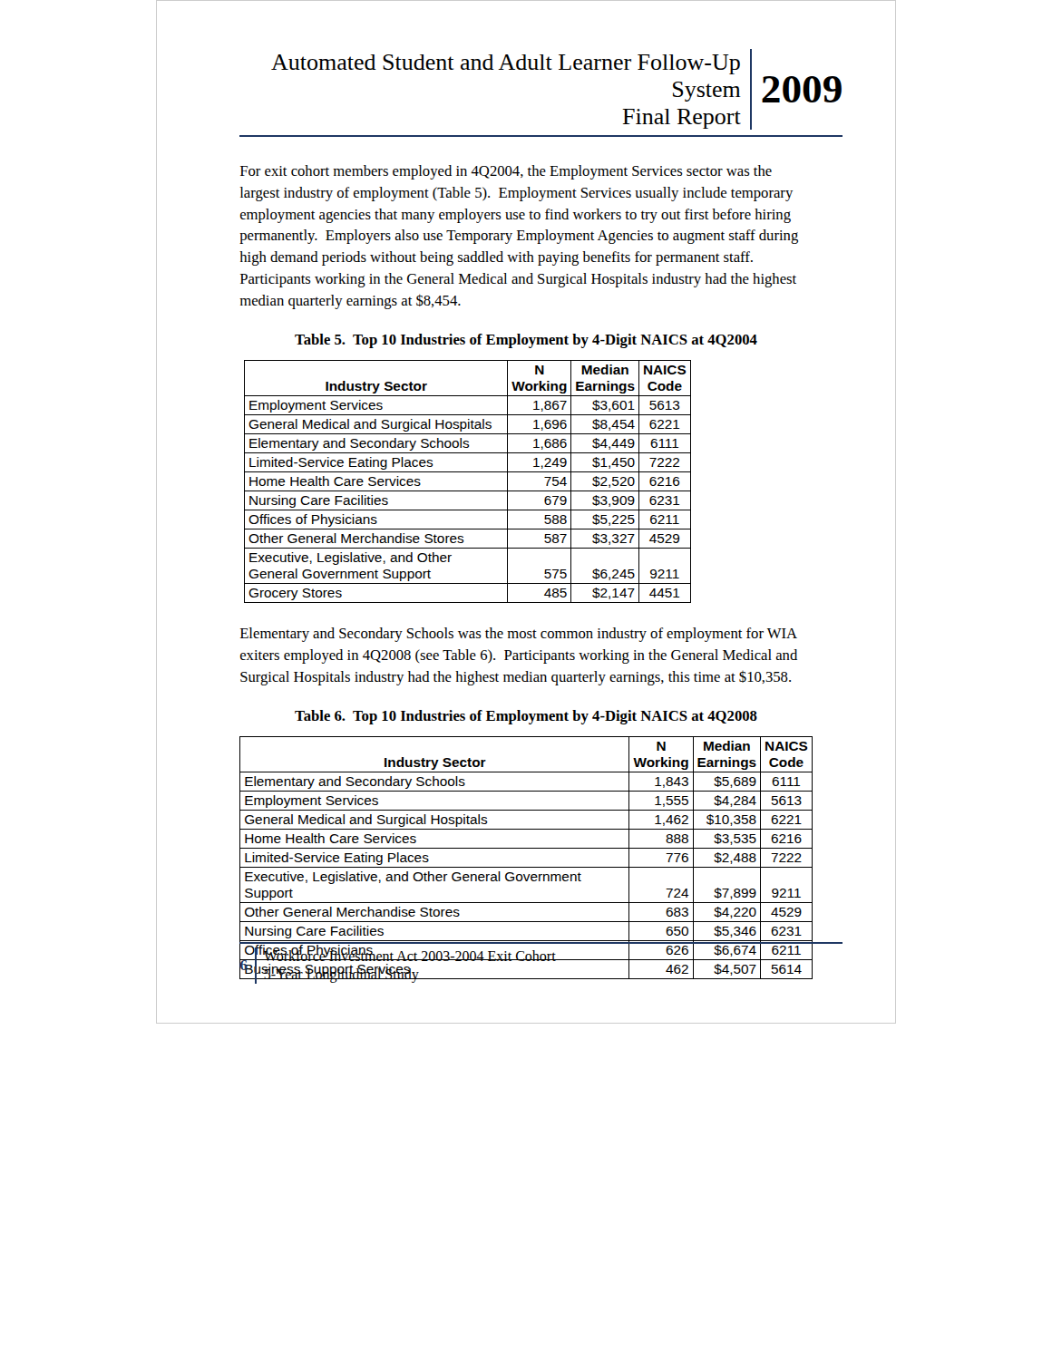Automated Student and Adult Learner Follow-Up System
Final Report
2009
For exit cohort members employed in 4Q2004, the Employment Services sector was the largest industry of employment (Table 5). Employment Services usually include temporary employment agencies that many employers use to find workers to try out first before hiring permanently. Employers also use Temporary Employment Agencies to augment staff during high demand periods without being saddled with paying benefits for permanent staff. Participants working in the General Medical and Surgical Hospitals industry had the highest median quarterly earnings at $8,454.
Table 5. Top 10 Industries of Employment by 4-Digit NAICS at 4Q2004
| Industry Sector | N Working | Median Earnings | NAICS Code |
| --- | --- | --- | --- |
| Employment Services | 1,867 | $3,601 | 5613 |
| General Medical and Surgical Hospitals | 1,696 | $8,454 | 6221 |
| Elementary and Secondary Schools | 1,686 | $4,449 | 6111 |
| Limited-Service Eating Places | 1,249 | $1,450 | 7222 |
| Home Health Care Services | 754 | $2,520 | 6216 |
| Nursing Care Facilities | 679 | $3,909 | 6231 |
| Offices of Physicians | 588 | $5,225 | 6211 |
| Other General Merchandise Stores | 587 | $3,327 | 4529 |
| Executive, Legislative, and Other General Government Support | 575 | $6,245 | 9211 |
| Grocery Stores | 485 | $2,147 | 4451 |
Elementary and Secondary Schools was the most common industry of employment for WIA exiters employed in 4Q2008 (see Table 6). Participants working in the General Medical and Surgical Hospitals industry had the highest median quarterly earnings, this time at $10,358.
Table 6. Top 10 Industries of Employment by 4-Digit NAICS at 4Q2008
| Industry Sector | N Working | Median Earnings | NAICS Code |
| --- | --- | --- | --- |
| Elementary and Secondary Schools | 1,843 | $5,689 | 6111 |
| Employment Services | 1,555 | $4,284 | 5613 |
| General Medical and Surgical Hospitals | 1,462 | $10,358 | 6221 |
| Home Health Care Services | 888 | $3,535 | 6216 |
| Limited-Service Eating Places | 776 | $2,488 | 7222 |
| Executive, Legislative, and Other General Government Support | 724 | $7,899 | 9211 |
| Other General Merchandise Stores | 683 | $4,220 | 4529 |
| Nursing Care Facilities | 650 | $5,346 | 6231 |
| Offices of Physicians | 626 | $6,674 | 6211 |
| Business Support Services | 462 | $4,507 | 5614 |
6
Workforce Investment Act 2003-2004 Exit Cohort
5-Year Longitudinal Study